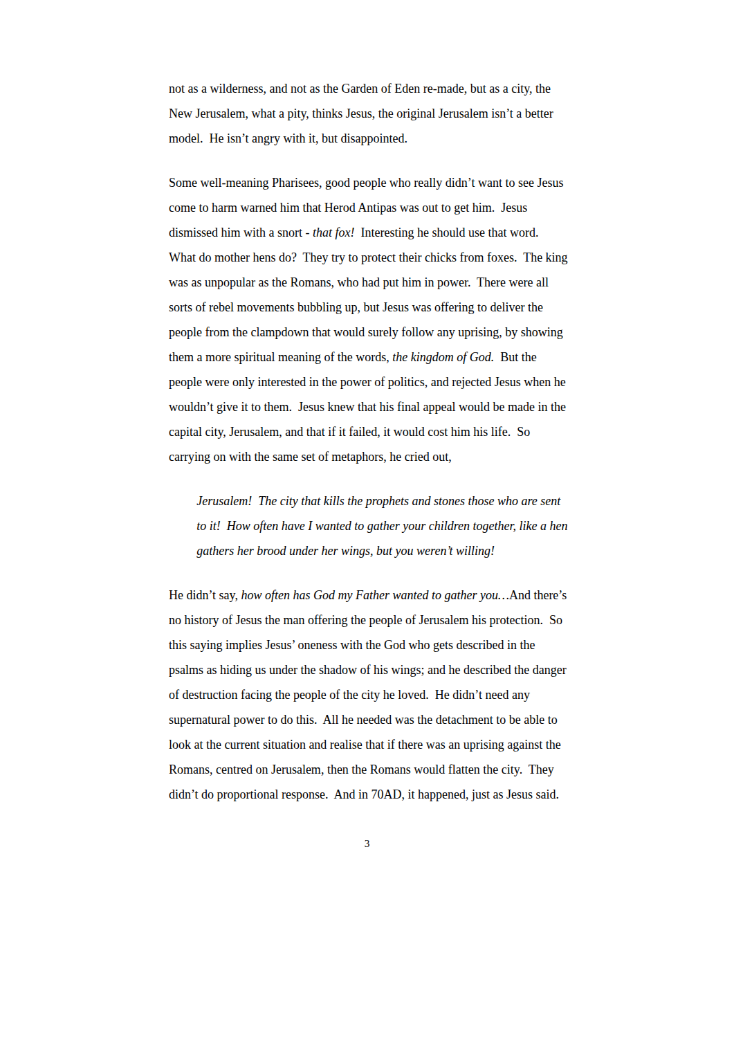not as a wilderness, and not as the Garden of Eden re-made, but as a city, the New Jerusalem, what a pity, thinks Jesus, the original Jerusalem isn’t a better model. He isn’t angry with it, but disappointed.
Some well-meaning Pharisees, good people who really didn’t want to see Jesus come to harm warned him that Herod Antipas was out to get him. Jesus dismissed him with a snort - that fox! Interesting he should use that word. What do mother hens do? They try to protect their chicks from foxes. The king was as unpopular as the Romans, who had put him in power. There were all sorts of rebel movements bubbling up, but Jesus was offering to deliver the people from the clampdown that would surely follow any uprising, by showing them a more spiritual meaning of the words, the kingdom of God. But the people were only interested in the power of politics, and rejected Jesus when he wouldn’t give it to them. Jesus knew that his final appeal would be made in the capital city, Jerusalem, and that if it failed, it would cost him his life. So carrying on with the same set of metaphors, he cried out,
Jerusalem! The city that kills the prophets and stones those who are sent to it! How often have I wanted to gather your children together, like a hen gathers her brood under her wings, but you weren’t willing!
He didn’t say, how often has God my Father wanted to gather you…And there’s no history of Jesus the man offering the people of Jerusalem his protection. So this saying implies Jesus’ oneness with the God who gets described in the psalms as hiding us under the shadow of his wings; and he described the danger of destruction facing the people of the city he loved. He didn’t need any supernatural power to do this. All he needed was the detachment to be able to look at the current situation and realise that if there was an uprising against the Romans, centred on Jerusalem, then the Romans would flatten the city. They didn’t do proportional response. And in 70AD, it happened, just as Jesus said.
3